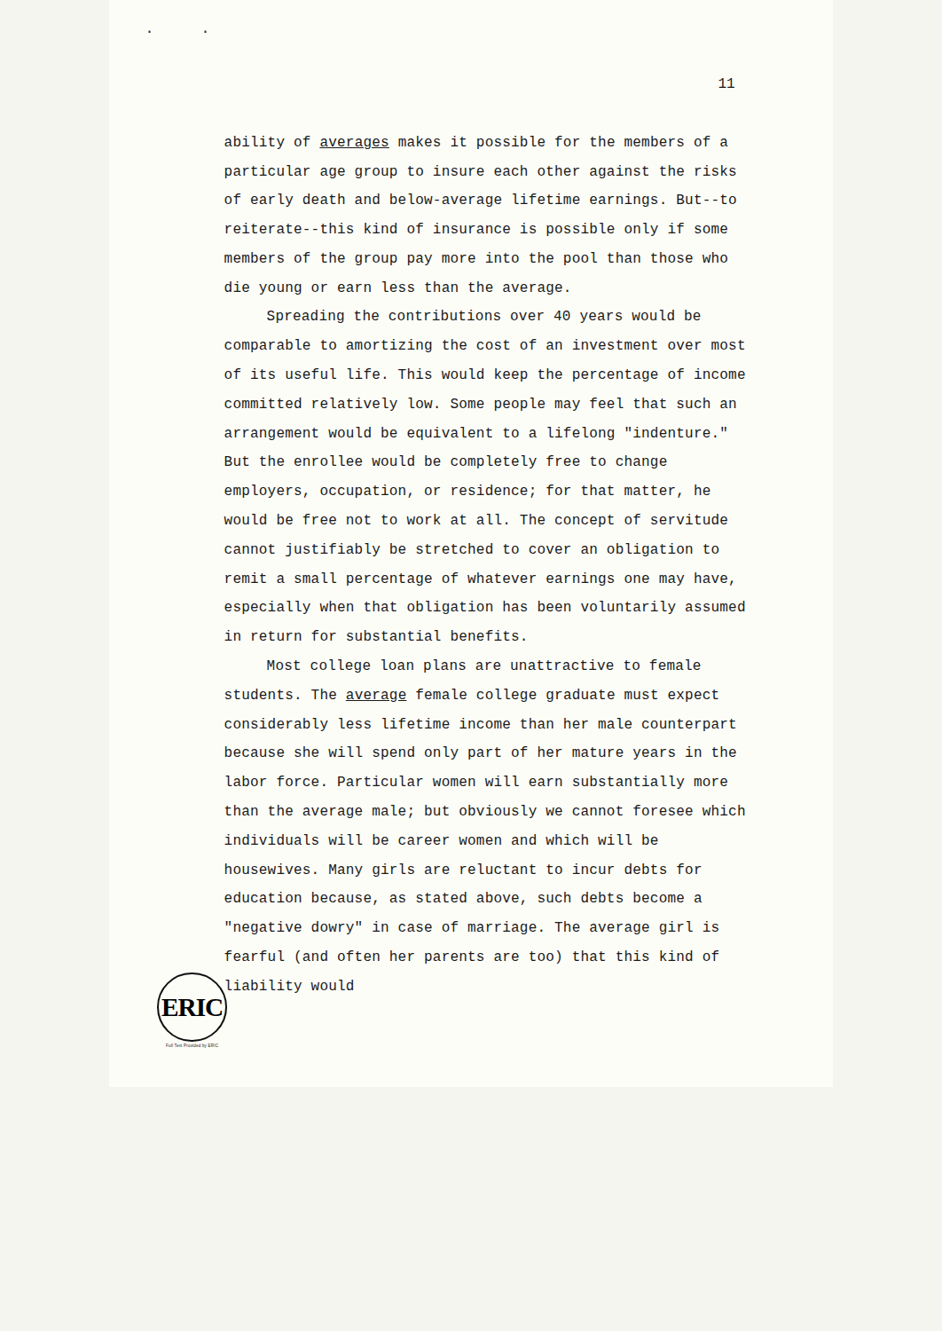· ·
11
ability of averages makes it possible for the members of a particular age group to insure each other against the risks of early death and below-average lifetime earnings. But--to reiterate--this kind of insurance is possible only if some members of the group pay more into the pool than those who die young or earn less than the average.
Spreading the contributions over 40 years would be comparable to amortizing the cost of an investment over most of its useful life. This would keep the percentage of income committed relatively low. Some people may feel that such an arrangement would be equivalent to a lifelong "indenture." But the enrollee would be completely free to change employers, occupation, or residence; for that matter, he would be free not to work at all. The concept of servitude cannot justifiably be stretched to cover an obligation to remit a small percentage of whatever earnings one may have, especially when that obligation has been voluntarily assumed in return for substantial benefits.
Most college loan plans are unattractive to female students. The average female college graduate must expect considerably less lifetime income than her male counterpart because she will spend only part of her mature years in the labor force. Particular women will earn substantially more than the average male; but obviously we cannot foresee which individuals will be career women and which will be housewives. Many girls are reluctant to incur debts for education because, as stated above, such debts become a "negative dowry" in case of marriage. The average girl is fearful (and often her parents are too) that this kind of liability would
ERIC
Full Text Provided by ERIC